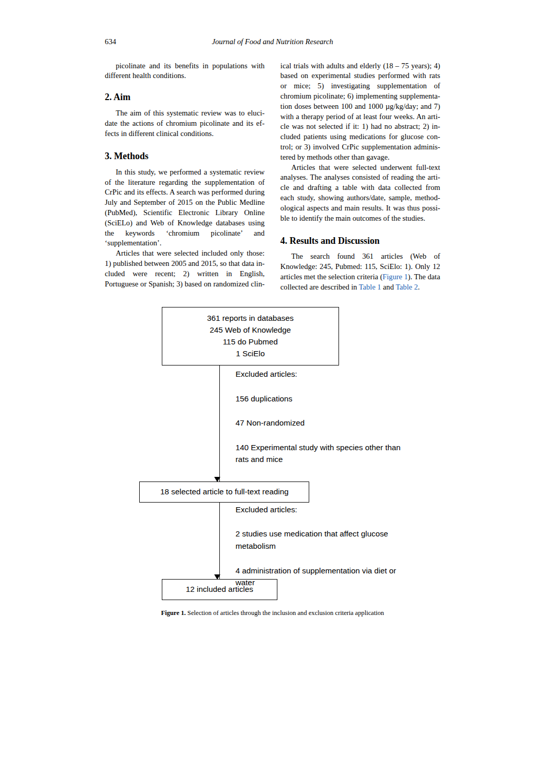634
Journal of Food and Nutrition Research
picolinate and its benefits in populations with different health conditions.
2. Aim
The aim of this systematic review was to elucidate the actions of chromium picolinate and its effects in different clinical conditions.
3. Methods
In this study, we performed a systematic review of the literature regarding the supplementation of CrPic and its effects. A search was performed during July and September of 2015 on the Public Medline (PubMed), Scientific Electronic Library Online (SciELo) and Web of Knowledge databases using the keywords ‘chromium picolinate’ and ‘supplementation’.
Articles that were selected included only those: 1) published between 2005 and 2015, so that data included were recent; 2) written in English, Portuguese or Spanish; 3) based on randomized clinical trials with adults and elderly (18 – 75 years); 4) based on experimental studies performed with rats or mice; 5) investigating supplementation of chromium picolinate; 6) implementing supplementation doses between 100 and 1000 µg/kg/day; and 7) with a therapy period of at least four weeks. An article was not selected if it: 1) had no abstract; 2) included patients using medications for glucose control; or 3) involved CrPic supplementation administered by methods other than gavage.
Articles that were selected underwent full-text analyses. The analyses consisted of reading the article and drafting a table with data collected from each study, showing authors/date, sample, methodological aspects and main results. It was thus possible to identify the main outcomes of the studies.
4. Results and Discussion
The search found 361 articles (Web of Knowledge: 245, Pubmed: 115, SciElo: 1). Only 12 articles met the selection criteria (Figure 1). The data collected are described in Table 1 and Table 2.
361 reports in databases
245 Web of Knowledge
115 do Pubmed
1 SciElo
Excluded articles:
156 duplications
47 Non-randomized
140 Experimental study with species other than rats and mice
18 selected article to full-text reading
Excluded articles:
2 studies use medication that affect glucose metabolism
4 administration of supplementation via diet or water
12 included articles
Figure 1. Selection of articles through the inclusion and exclusion criteria application